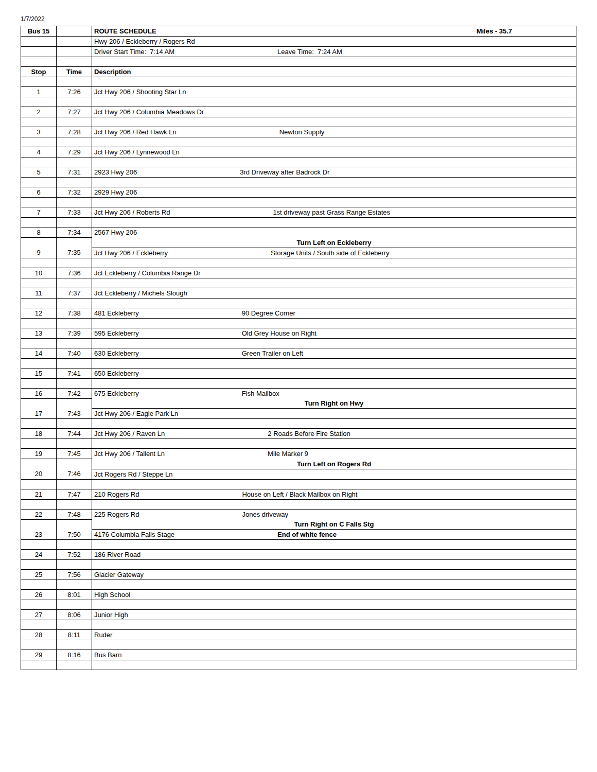1/7/2022
| Bus 15 | | ROUTE SCHEDULE Miles - 35.7 |
| | | Hwy 206 / Eckleberry / Rogers Rd |
| | | Driver Start Time: 7:14 AM Leave Time: 7:24 AM |
| Stop | Time | Description |
| 1 | 7:26 | Jct Hwy 206 / Shooting Star Ln |
| 2 | 7:27 | Jct Hwy 206 / Columbia Meadows Dr |
| 3 | 7:28 | Jct Hwy 206 / Red Hawk Ln Newton Supply |
| 4 | 7:29 | Jct Hwy 206 / Lynnewood Ln |
| 5 | 7:31 | 2923 Hwy 206 3rd Driveway after Badrock Dr |
| 6 | 7:32 | 2929 Hwy 206 |
| 7 | 7:33 | Jct Hwy 206 / Roberts Rd 1st driveway past Grass Range Estates |
| 8 | 7:34 | 2567 Hwy 206 |
| | | Turn Left on Eckleberry |
| 9 | 7:35 | Jct Hwy 206 / Eckleberry Storage Units / South side of Eckleberry |
| 10 | 7:36 | Jct Eckleberry / Columbia Range Dr |
| 11 | 7:37 | Jct Eckleberry / Michels Slough |
| 12 | 7:38 | 481 Eckleberry 90 Degree Corner |
| 13 | 7:39 | 595 Eckleberry Old Grey House on Right |
| 14 | 7:40 | 630 Eckleberry Green Trailer on Left |
| 15 | 7:41 | 650 Eckleberry |
| 16 | 7:42 | 675 Eckleberry Fish Mailbox |
| | | Turn Right on Hwy |
| 17 | 7:43 | Jct Hwy 206 / Eagle Park Ln |
| 18 | 7:44 | Jct Hwy 206 / Raven Ln 2 Roads Before Fire Station |
| 19 | 7:45 | Jct Hwy 206 / Tallent Ln Mile Marker 9 |
| | | Turn Left on Rogers Rd |
| 20 | 7:46 | Jct Rogers Rd / Steppe Ln |
| 21 | 7:47 | 210 Rogers Rd House on Left / Black Mailbox on Right |
| 22 | 7:48 | 225 Rogers Rd Jones driveway |
| | | Turn Right on C Falls Stg |
| 23 | 7:50 | 4176 Columbia Falls Stage End of white fence |
| 24 | 7:52 | 186 River Road |
| 25 | 7:56 | Glacier Gateway |
| 26 | 8:01 | High School |
| 27 | 8:06 | Junior High |
| 28 | 8:11 | Ruder |
| 29 | 8:16 | Bus Barn |